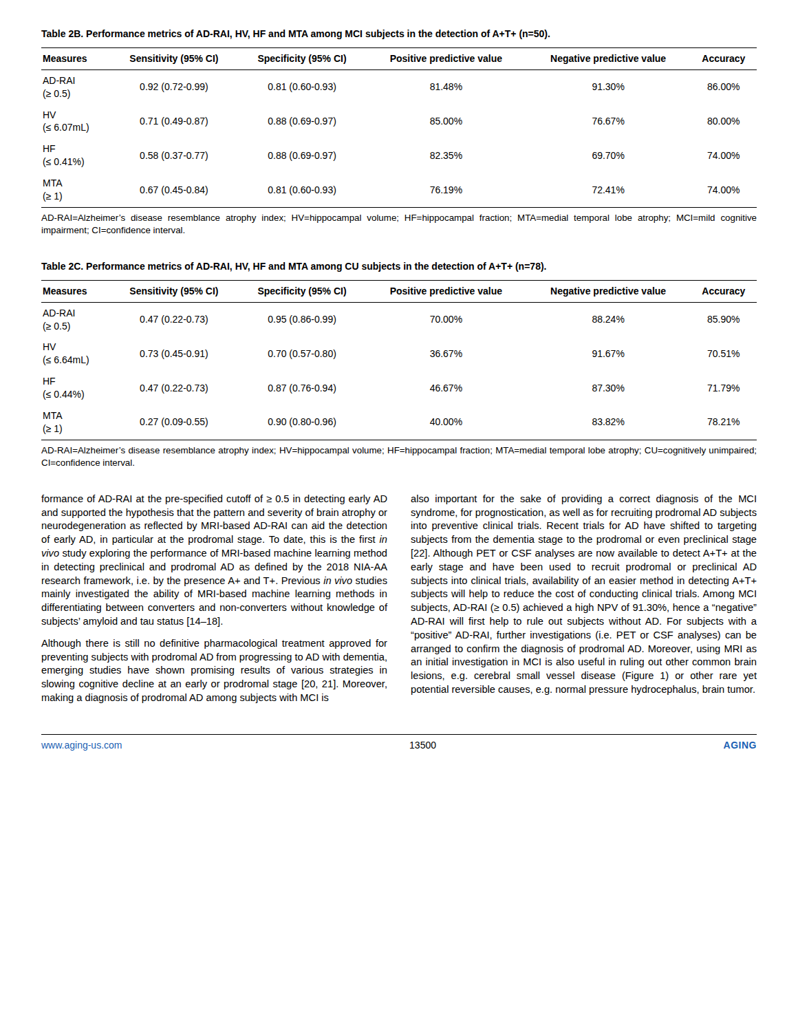Table 2B. Performance metrics of AD-RAI, HV, HF and MTA among MCI subjects in the detection of A+T+ (n=50).
| Measures | Sensitivity (95% CI) | Specificity (95% CI) | Positive predictive value | Negative predictive value | Accuracy |
| --- | --- | --- | --- | --- | --- |
| AD-RAI (≥ 0.5) | 0.92 (0.72-0.99) | 0.81 (0.60-0.93) | 81.48% | 91.30% | 86.00% |
| HV (≤ 6.07mL) | 0.71 (0.49-0.87) | 0.88 (0.69-0.97) | 85.00% | 76.67% | 80.00% |
| HF (≤ 0.41%) | 0.58 (0.37-0.77) | 0.88 (0.69-0.97) | 82.35% | 69.70% | 74.00% |
| MTA (≥ 1) | 0.67 (0.45-0.84) | 0.81 (0.60-0.93) | 76.19% | 72.41% | 74.00% |
AD-RAI=Alzheimer’s disease resemblance atrophy index; HV=hippocampal volume; HF=hippocampal fraction; MTA=medial temporal lobe atrophy; MCI=mild cognitive impairment; CI=confidence interval.
Table 2C. Performance metrics of AD-RAI, HV, HF and MTA among CU subjects in the detection of A+T+ (n=78).
| Measures | Sensitivity (95% CI) | Specificity (95% CI) | Positive predictive value | Negative predictive value | Accuracy |
| --- | --- | --- | --- | --- | --- |
| AD-RAI (≥ 0.5) | 0.47 (0.22-0.73) | 0.95 (0.86-0.99) | 70.00% | 88.24% | 85.90% |
| HV (≤ 6.64mL) | 0.73 (0.45-0.91) | 0.70 (0.57-0.80) | 36.67% | 91.67% | 70.51% |
| HF (≤ 0.44%) | 0.47 (0.22-0.73) | 0.87 (0.76-0.94) | 46.67% | 87.30% | 71.79% |
| MTA (≥ 1) | 0.27 (0.09-0.55) | 0.90 (0.80-0.96) | 40.00% | 83.82% | 78.21% |
AD-RAI=Alzheimer’s disease resemblance atrophy index; HV=hippocampal volume; HF=hippocampal fraction; MTA=medial temporal lobe atrophy; CU=cognitively unimpaired; CI=confidence interval.
formance of AD-RAI at the pre-specified cutoff of ≥ 0.5 in detecting early AD and supported the hypothesis that the pattern and severity of brain atrophy or neurodegeneration as reflected by MRI-based AD-RAI can aid the detection of early AD, in particular at the prodromal stage. To date, this is the first in vivo study exploring the performance of MRI-based machine learning method in detecting preclinical and prodromal AD as defined by the 2018 NIA-AA research framework, i.e. by the presence A+ and T+. Previous in vivo studies mainly investigated the ability of MRI-based machine learning methods in differentiating between converters and non-converters without knowledge of subjects’ amyloid and tau status [14–18].
Although there is still no definitive pharmacological treatment approved for preventing subjects with prodromal AD from progressing to AD with dementia, emerging studies have shown promising results of various strategies in slowing cognitive decline at an early or prodromal stage [20, 21]. Moreover, making a diagnosis of prodromal AD among subjects with MCI is
also important for the sake of providing a correct diagnosis of the MCI syndrome, for prognostication, as well as for recruiting prodromal AD subjects into preventive clinical trials. Recent trials for AD have shifted to targeting subjects from the dementia stage to the prodromal or even preclinical stage [22]. Although PET or CSF analyses are now available to detect A+T+ at the early stage and have been used to recruit prodromal or preclinical AD subjects into clinical trials, availability of an easier method in detecting A+T+ subjects will help to reduce the cost of conducting clinical trials. Among MCI subjects, AD-RAI (≥ 0.5) achieved a high NPV of 91.30%, hence a “negative” AD-RAI will first help to rule out subjects without AD. For subjects with a “positive” AD-RAI, further investigations (i.e. PET or CSF analyses) can be arranged to confirm the diagnosis of prodromal AD. Moreover, using MRI as an initial investigation in MCI is also useful in ruling out other common brain lesions, e.g. cerebral small vessel disease (Figure 1) or other rare yet potential reversible causes, e.g. normal pressure hydrocephalus, brain tumor.
www.aging-us.com 13500 AGING